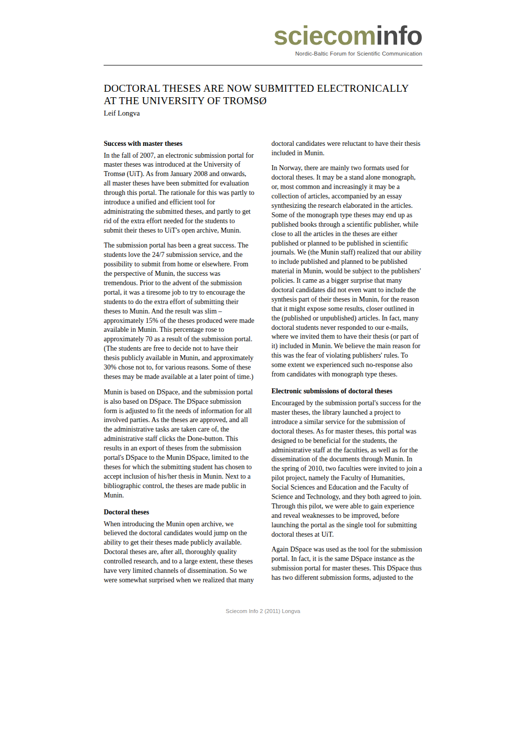sciecom info
Nordic-Baltic Forum for Scientific Communication
DOCTORAL THESES ARE NOW SUBMITTED ELECTRONICALLY AT THE UNIVERSITY OF TROMSØ
Leif Longva
Success with master theses
In the fall of 2007, an electronic submission portal for master theses was introduced at the University of Tromsø (UiT). As from January 2008 and onwards, all master theses have been submitted for evaluation through this portal. The rationale for this was partly to introduce a unified and efficient tool for administrating the submitted theses, and partly to get rid of the extra effort needed for the students to submit their theses to UiT's open archive, Munin.
The submission portal has been a great success. The students love the 24/7 submission service, and the possibility to submit from home or elsewhere. From the perspective of Munin, the success was tremendous. Prior to the advent of the submission portal, it was a tiresome job to try to encourage the students to do the extra effort of submitting their theses to Munin. And the result was slim – approximately 15% of the theses produced were made available in Munin. This percentage rose to approximately 70 as a result of the submission portal. (The students are free to decide not to have their thesis publicly available in Munin, and approximately 30% chose not to, for various reasons. Some of these theses may be made available at a later point of time.)
Munin is based on DSpace, and the submission portal is also based on DSpace. The DSpace submission form is adjusted to fit the needs of information for all involved parties. As the theses are approved, and all the administrative tasks are taken care of, the administrative staff clicks the Done-button. This results in an export of theses from the submission portal's DSpace to the Munin DSpace, limited to the theses for which the submitting student has chosen to accept inclusion of his/her thesis in Munin. Next to a bibliographic control, the theses are made public in Munin.
Doctoral theses
When introducing the Munin open archive, we believed the doctoral candidates would jump on the ability to get their theses made publicly available. Doctoral theses are, after all, thoroughly quality controlled research, and to a large extent, these theses have very limited channels of dissemination. So we were somewhat surprised when we realized that many doctoral candidates were reluctant to have their thesis included in Munin.
In Norway, there are mainly two formats used for doctoral theses. It may be a stand alone monograph, or, most common and increasingly it may be a collection of articles, accompanied by an essay synthesizing the research elaborated in the articles. Some of the monograph type theses may end up as published books through a scientific publisher, while close to all the articles in the theses are either published or planned to be published in scientific journals. We (the Munin staff) realized that our ability to include published and planned to be published material in Munin, would be subject to the publishers' policies. It came as a bigger surprise that many doctoral candidates did not even want to include the synthesis part of their theses in Munin, for the reason that it might expose some results, closer outlined in the (published or unpublished) articles. In fact, many doctoral students never responded to our e-mails, where we invited them to have their thesis (or part of it) included in Munin. We believe the main reason for this was the fear of violating publishers' rules. To some extent we experienced such no-response also from candidates with monograph type theses.
Electronic submissions of doctoral theses
Encouraged by the submission portal's success for the master theses, the library launched a project to introduce a similar service for the submission of doctoral theses. As for master theses, this portal was designed to be beneficial for the students, the administrative staff at the faculties, as well as for the dissemination of the documents through Munin. In the spring of 2010, two faculties were invited to join a pilot project, namely the Faculty of Humanities, Social Sciences and Education and the Faculty of Science and Technology, and they both agreed to join. Through this pilot, we were able to gain experience and reveal weaknesses to be improved, before launching the portal as the single tool for submitting doctoral theses at UiT.
Again DSpace was used as the tool for the submission portal. In fact, it is the same DSpace instance as the submission portal for master theses. This DSpace thus has two different submission forms, adjusted to the
Sciecom Info 2 (2011) Longva